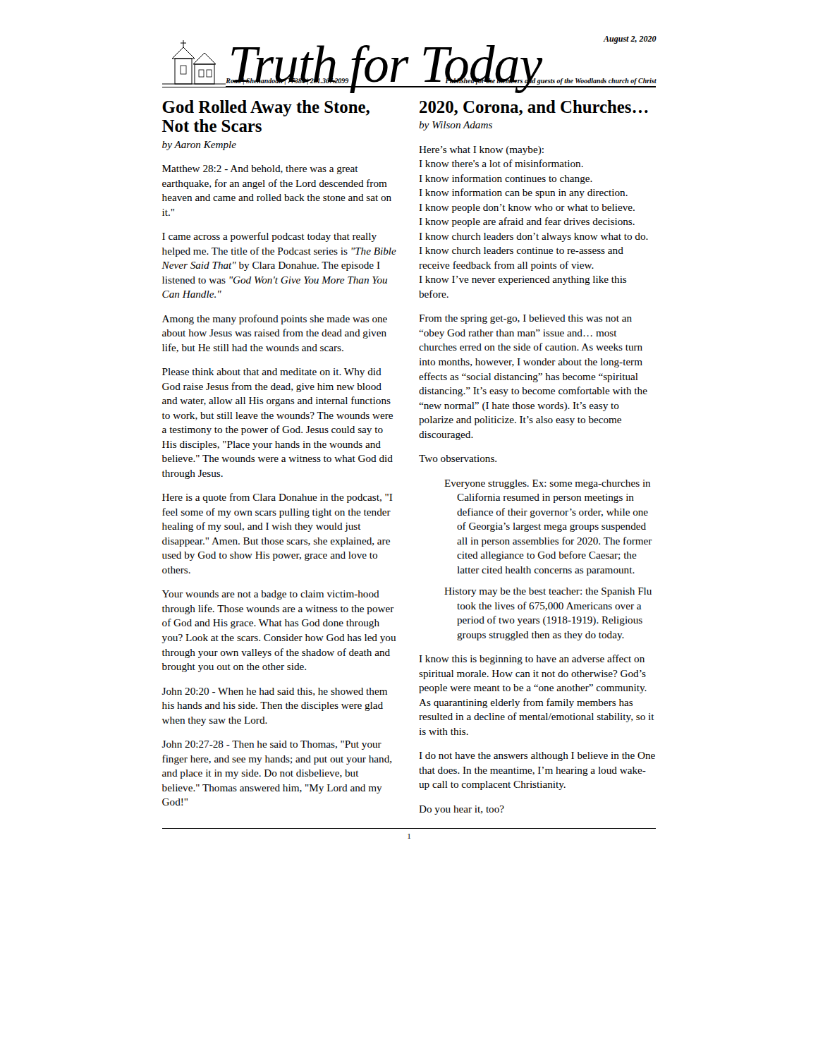August 2, 2020
Truth for Today
1500 Wellman Road | Shenandoah | 77384 | 281.367.2099 Published for the members and guests of the Woodlands church of Christ
God Rolled Away the Stone, Not the Scars
by Aaron Kemple
Matthew 28:2 - And behold, there was a great earthquake, for an angel of the Lord descended from heaven and came and rolled back the stone and sat on it."
I came across a powerful podcast today that really helped me. The title of the Podcast series is "The Bible Never Said That" by Clara Donahue. The episode I listened to was "God Won't Give You More Than You Can Handle."
Among the many profound points she made was one about how Jesus was raised from the dead and given life, but He still had the wounds and scars.
Please think about that and meditate on it. Why did God raise Jesus from the dead, give him new blood and water, allow all His organs and internal functions to work, but still leave the wounds? The wounds were a testimony to the power of God. Jesus could say to His disciples, "Place your hands in the wounds and believe." The wounds were a witness to what God did through Jesus.
Here is a quote from Clara Donahue in the podcast, "I feel some of my own scars pulling tight on the tender healing of my soul, and I wish they would just disappear." Amen. But those scars, she explained, are used by God to show His power, grace and love to others.
Your wounds are not a badge to claim victim-hood through life. Those wounds are a witness to the power of God and His grace. What has God done through you? Look at the scars. Consider how God has led you through your own valleys of the shadow of death and brought you out on the other side.
John 20:20 - When he had said this, he showed them his hands and his side. Then the disciples were glad when they saw the Lord.
John 20:27-28 - Then he said to Thomas, "Put your finger here, and see my hands; and put out your hand, and place it in my side. Do not disbelieve, but believe." Thomas answered him, "My Lord and my God!"
2020, Corona, and Churches…
by Wilson Adams
Here’s what I know (maybe):
I know there's a lot of misinformation.
I know information continues to change.
I know information can be spun in any direction.
I know people don’t know who or what to believe.
I know people are afraid and fear drives decisions.
I know church leaders don’t always know what to do.
I know church leaders continue to re-assess and receive feedback from all points of view.
I know I’ve never experienced anything like this before.
From the spring get-go, I believed this was not an “obey God rather than man” issue and… most churches erred on the side of caution. As weeks turn into months, however, I wonder about the long-term effects as “social distancing” has become “spiritual distancing.” It’s easy to become comfortable with the “new normal” (I hate those words). It’s easy to polarize and politicize. It’s also easy to become discouraged.
Two observations.
Everyone struggles. Ex: some mega-churches in California resumed in person meetings in defiance of their governor’s order, while one of Georgia’s largest mega groups suspended all in person assemblies for 2020. The former cited allegiance to God before Caesar; the latter cited health concerns as paramount.
History may be the best teacher: the Spanish Flu took the lives of 675,000 Americans over a period of two years (1918-1919). Religious groups struggled then as they do today.
I know this is beginning to have an adverse affect on spiritual morale. How can it not do otherwise? God’s people were meant to be a “one another” community. As quarantining elderly from family members has resulted in a decline of mental/emotional stability, so it is with this.
I do not have the answers although I believe in the One that does. In the meantime, I’m hearing a loud wake-up call to complacent Christianity.
Do you hear it, too?
1